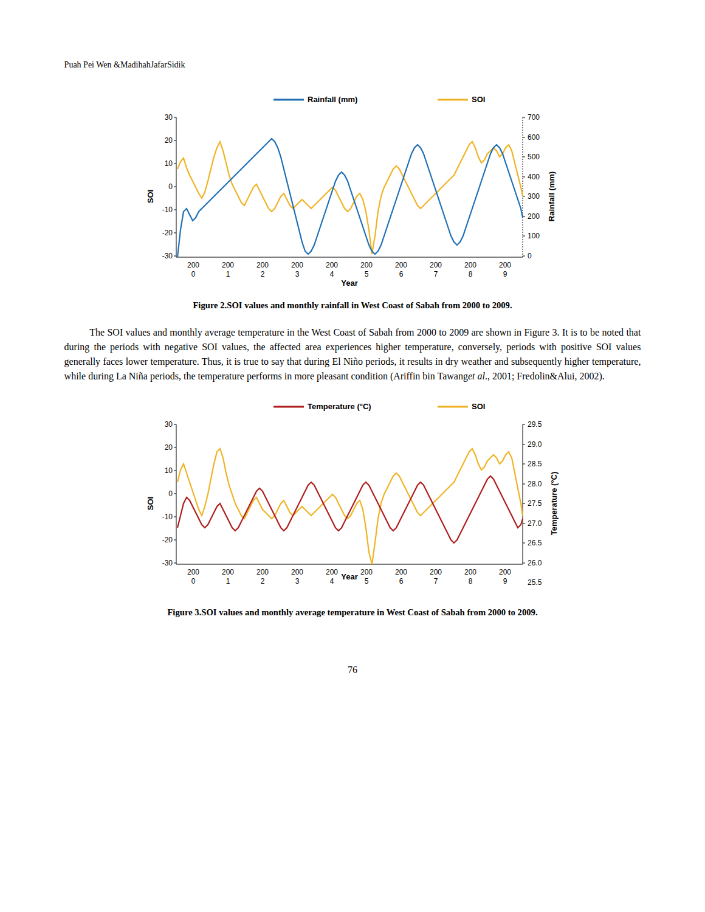Puah Pei Wen &MadihahJafarSidik
Rainfall (mm) SOI 30 20 10 0 -10 -20 -30 SOI 700 600 500 400 300 200 100 0 Rainfall (mm) 2000 2001 2002 2003 2004 2005 2006 2007 2008 2009 Year
Figure 2.SOI values and monthly rainfall in West Coast of Sabah from 2000 to 2009.
The SOI values and monthly average temperature in the West Coast of Sabah from 2000 to 2009 are shown in Figure 3. It is to be noted that during the periods with negative SOI values, the affected area experiences higher temperature, conversely, periods with positive SOI values generally faces lower temperature. Thus, it is true to say that during El Niño periods, it results in dry weather and subsequently higher temperature, while during La Niña periods, the temperature performs in more pleasant condition (Ariffin bin Tawanget al., 2001; Fredolin&Alui, 2002).
Temperature (°C) SOI 30 20 10 0 -10 -20 -30 SOI 29.5 29.0 28.5 28.0 27.5 27.0 26.5 26.0 25.5 Temperature (°C) 2000 2001 2002 2003 2004 2005 2006 2007 2008 2009 Year
Figure 3.SOI values and monthly average temperature in West Coast of Sabah from 2000 to 2009.
76